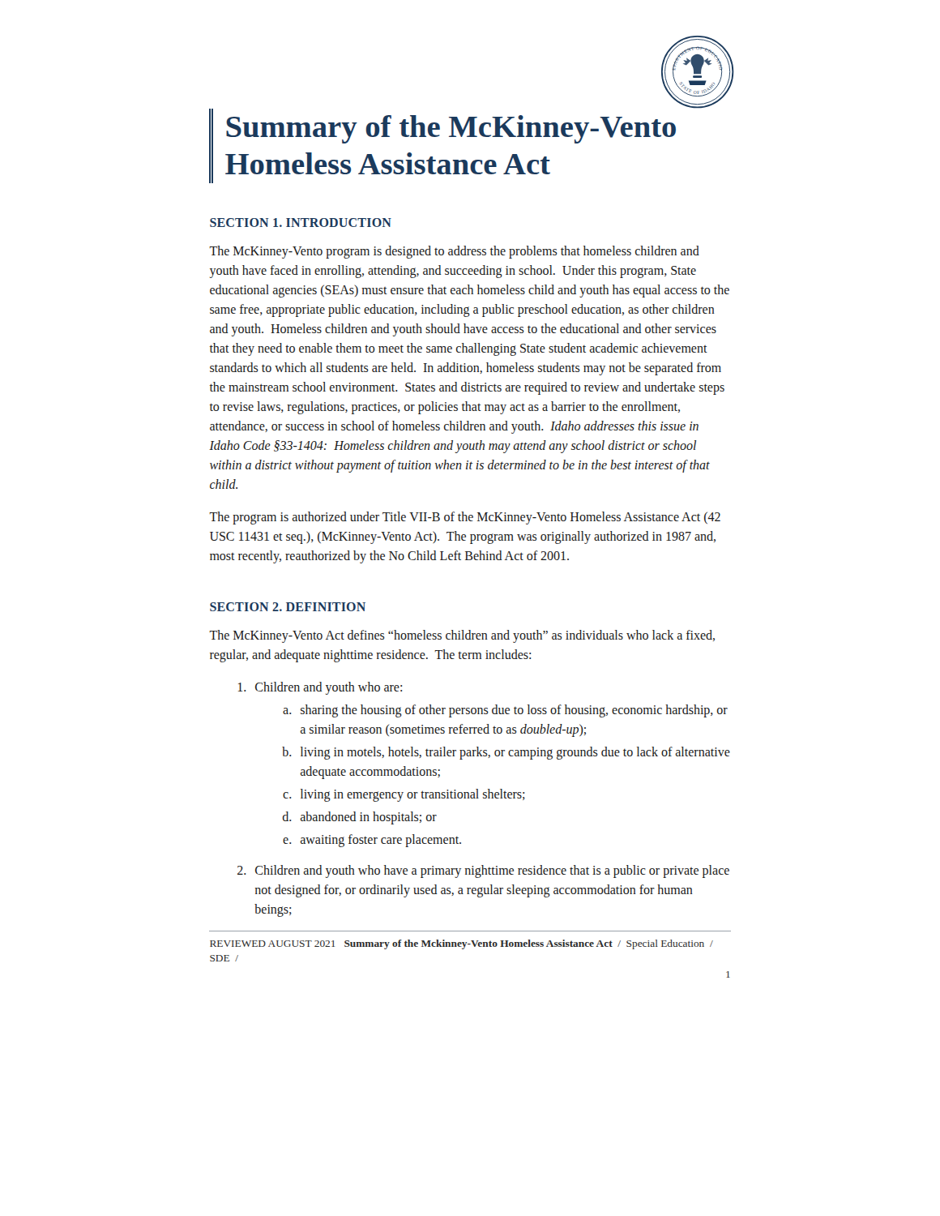DEPARTMENT OF EDUCATION STATE OF IDAHO
Summary of the McKinney-Vento Homeless Assistance Act
SECTION 1. INTRODUCTION
The McKinney-Vento program is designed to address the problems that homeless children and youth have faced in enrolling, attending, and succeeding in school. Under this program, State educational agencies (SEAs) must ensure that each homeless child and youth has equal access to the same free, appropriate public education, including a public preschool education, as other children and youth. Homeless children and youth should have access to the educational and other services that they need to enable them to meet the same challenging State student academic achievement standards to which all students are held. In addition, homeless students may not be separated from the mainstream school environment. States and districts are required to review and undertake steps to revise laws, regulations, practices, or policies that may act as a barrier to the enrollment, attendance, or success in school of homeless children and youth. Idaho addresses this issue in Idaho Code §33-1404: Homeless children and youth may attend any school district or school within a district without payment of tuition when it is determined to be in the best interest of that child.
The program is authorized under Title VII-B of the McKinney-Vento Homeless Assistance Act (42 USC 11431 et seq.), (McKinney-Vento Act). The program was originally authorized in 1987 and, most recently, reauthorized by the No Child Left Behind Act of 2001.
SECTION 2. DEFINITION
The McKinney-Vento Act defines “homeless children and youth” as individuals who lack a fixed, regular, and adequate nighttime residence. The term includes:
Children and youth who are:
sharing the housing of other persons due to loss of housing, economic hardship, or a similar reason (sometimes referred to as doubled-up);
living in motels, hotels, trailer parks, or camping grounds due to lack of alternative adequate accommodations;
living in emergency or transitional shelters;
abandoned in hospitals; or
awaiting foster care placement.
Children and youth who have a primary nighttime residence that is a public or private place not designed for, or ordinarily used as, a regular sleeping accommodation for human beings;
REVIEWED AUGUST 2021 Summary of the Mckinney-Vento Homeless Assistance Act / Special Education / SDE / 1